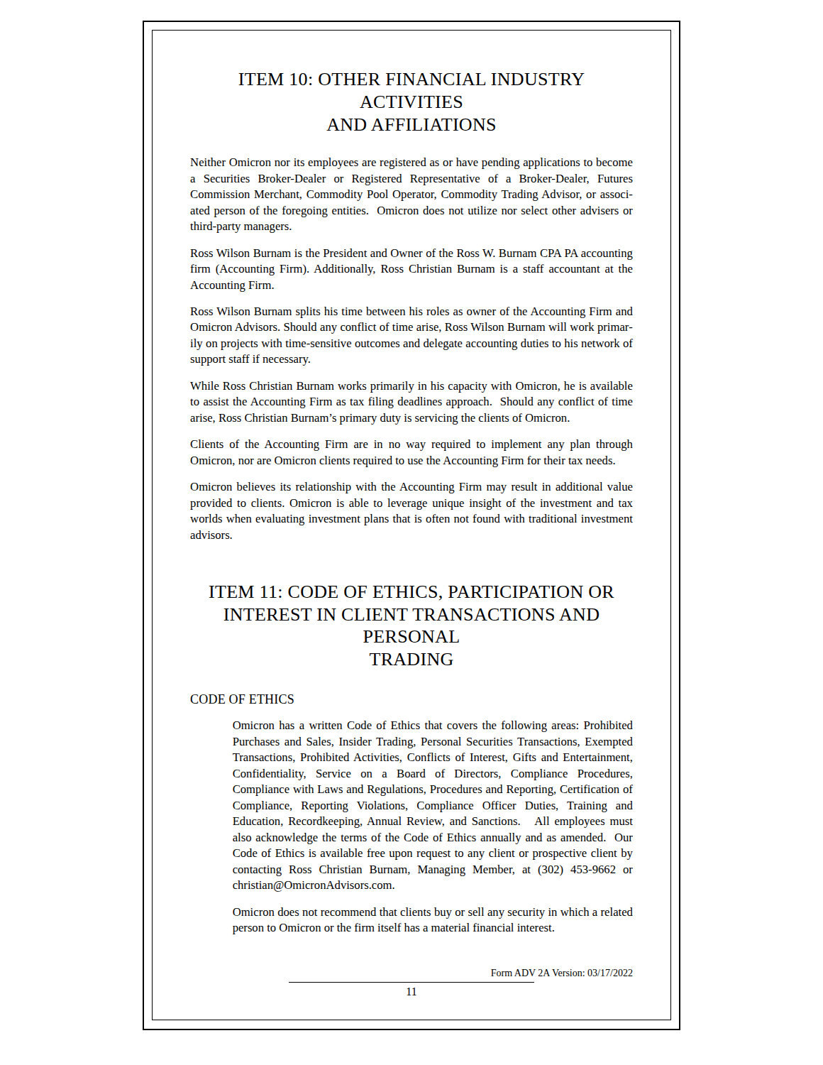ITEM 10: OTHER FINANCIAL INDUSTRY ACTIVITIES
AND AFFILIATIONS
Neither Omicron nor its employees are registered as or have pending applications to become a Securities Broker-Dealer or Registered Representative of a Broker-Dealer, Futures Commission Merchant, Commodity Pool Operator, Commodity Trading Advisor, or associated person of the foregoing entities. Omicron does not utilize nor select other advisers or third-party managers.
Ross Wilson Burnam is the President and Owner of the Ross W. Burnam CPA PA accounting firm (Accounting Firm). Additionally, Ross Christian Burnam is a staff accountant at the Accounting Firm.
Ross Wilson Burnam splits his time between his roles as owner of the Accounting Firm and Omicron Advisors. Should any conflict of time arise, Ross Wilson Burnam will work primarily on projects with time-sensitive outcomes and delegate accounting duties to his network of support staff if necessary.
While Ross Christian Burnam works primarily in his capacity with Omicron, he is available to assist the Accounting Firm as tax filing deadlines approach. Should any conflict of time arise, Ross Christian Burnam’s primary duty is servicing the clients of Omicron.
Clients of the Accounting Firm are in no way required to implement any plan through Omicron, nor are Omicron clients required to use the Accounting Firm for their tax needs.
Omicron believes its relationship with the Accounting Firm may result in additional value provided to clients. Omicron is able to leverage unique insight of the investment and tax worlds when evaluating investment plans that is often not found with traditional investment advisors.
ITEM 11: CODE OF ETHICS, PARTICIPATION OR
INTEREST IN CLIENT TRANSACTIONS AND PERSONAL
TRADING
CODE OF ETHICS
Omicron has a written Code of Ethics that covers the following areas: Prohibited Purchases and Sales, Insider Trading, Personal Securities Transactions, Exempted Transactions, Prohibited Activities, Conflicts of Interest, Gifts and Entertainment, Confidentiality, Service on a Board of Directors, Compliance Procedures, Compliance with Laws and Regulations, Procedures and Reporting, Certification of Compliance, Reporting Violations, Compliance Officer Duties, Training and Education, Recordkeeping, Annual Review, and Sanctions. All employees must also acknowledge the terms of the Code of Ethics annually and as amended. Our Code of Ethics is available free upon request to any client or prospective client by contacting Ross Christian Burnam, Managing Member, at (302) 453-9662 or christian@OmicronAdvisors.com.
Omicron does not recommend that clients buy or sell any security in which a related person to Omicron or the firm itself has a material financial interest.
Form ADV 2A Version: 03/17/2022
11